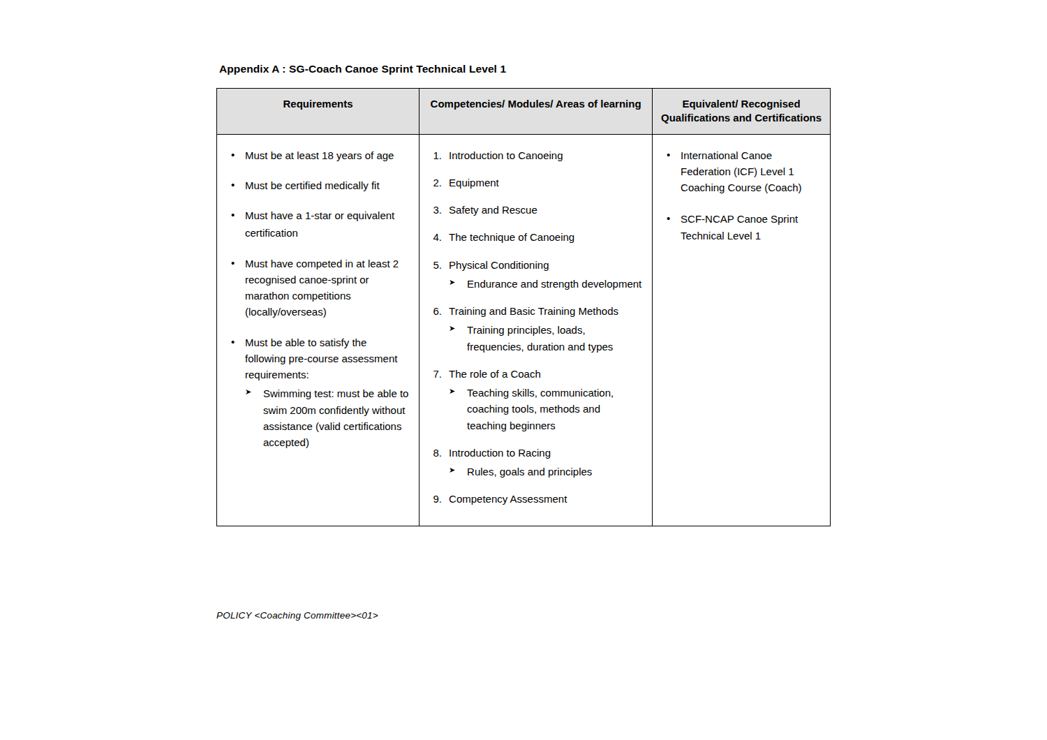Appendix A : SG-Coach Canoe Sprint Technical Level 1
| Requirements | Competencies/ Modules/ Areas of learning | Equivalent/ Recognised Qualifications and Certifications |
| --- | --- | --- |
| Must be at least 18 years of age Must be certified medically fit Must have a 1-star or equivalent certification Must have competed in at least 2 recognised canoe-sprint or marathon competitions (locally/overseas) Must be able to satisfy the following pre-course assessment requirements: Swimming test: must be able to swim 200m confidently without assistance (valid certifications accepted) | Introduction to Canoeing Equipment Safety and Rescue The technique of Canoeing Physical Conditioning Endurance and strength development Training and Basic Training Methods Training principles, loads, frequencies, duration and types The role of a Coach Teaching skills, communication, coaching tools, methods and teaching beginners Introduction to Racing Rules, goals and principles Competency Assessment | International Canoe Federation (ICF) Level 1 Coaching Course (Coach) SCF-NCAP Canoe Sprint Technical Level 1 |
POLICY <Coaching Committee><01>